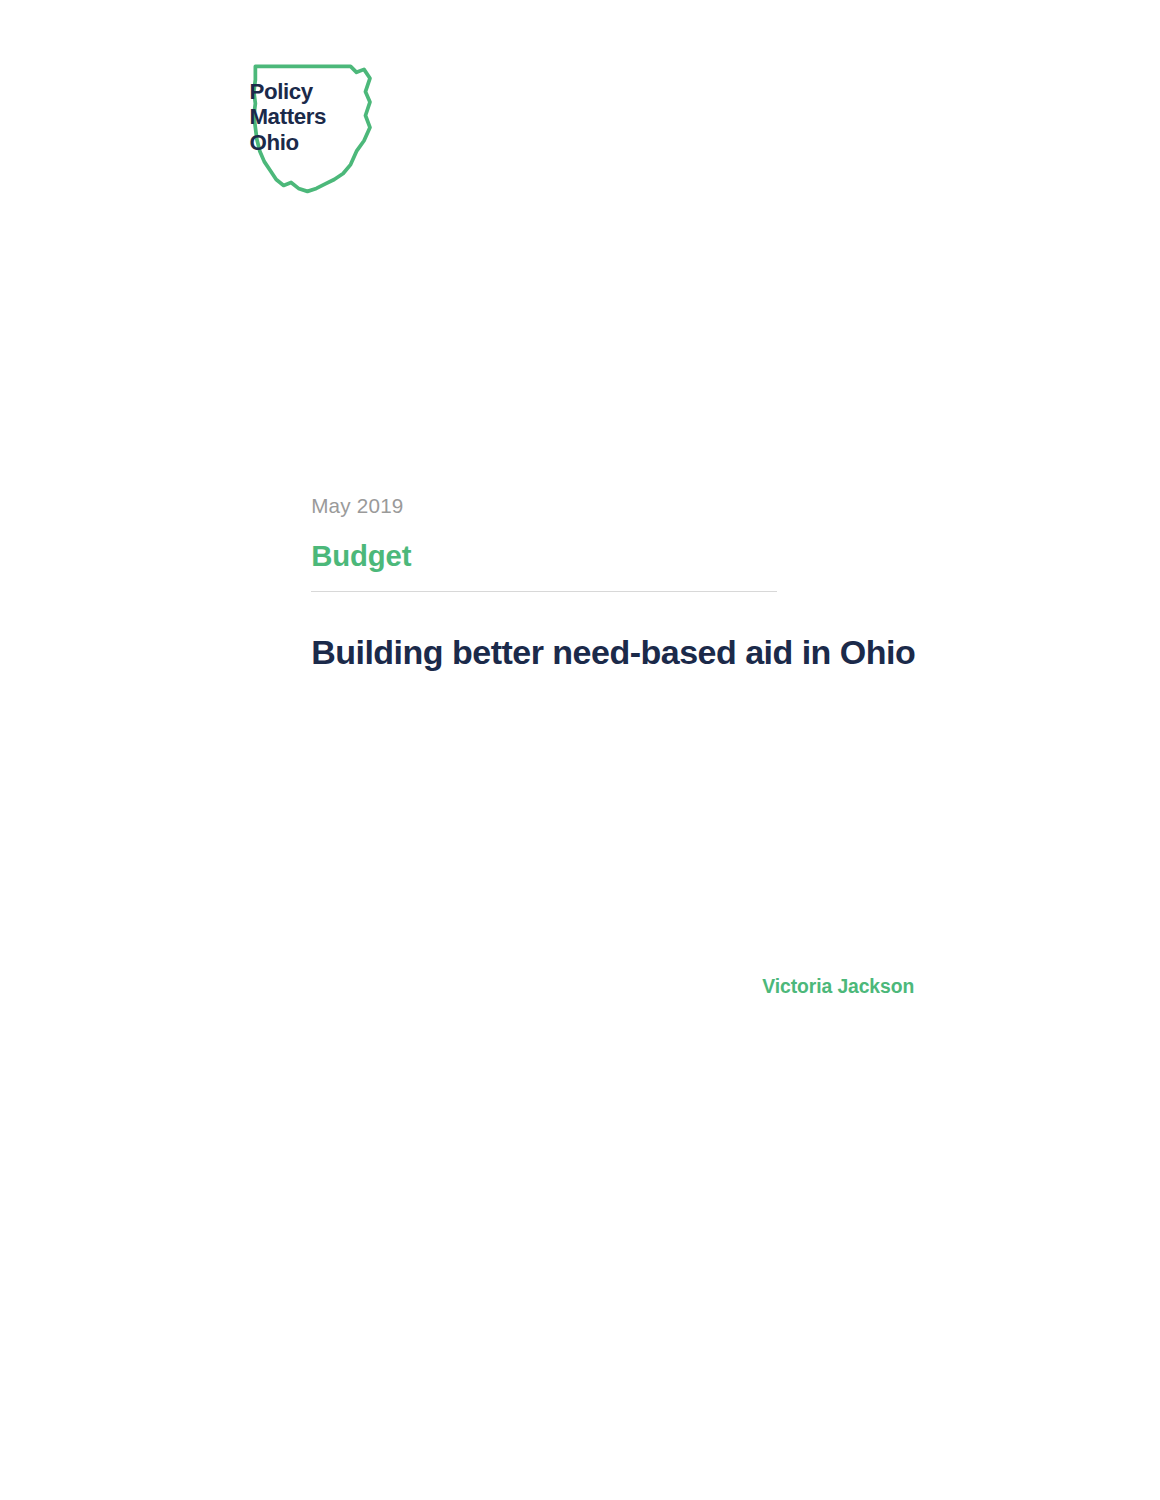Policy Matters Ohio
May 2019
Budget
Building better need-based aid in Ohio
Victoria Jackson